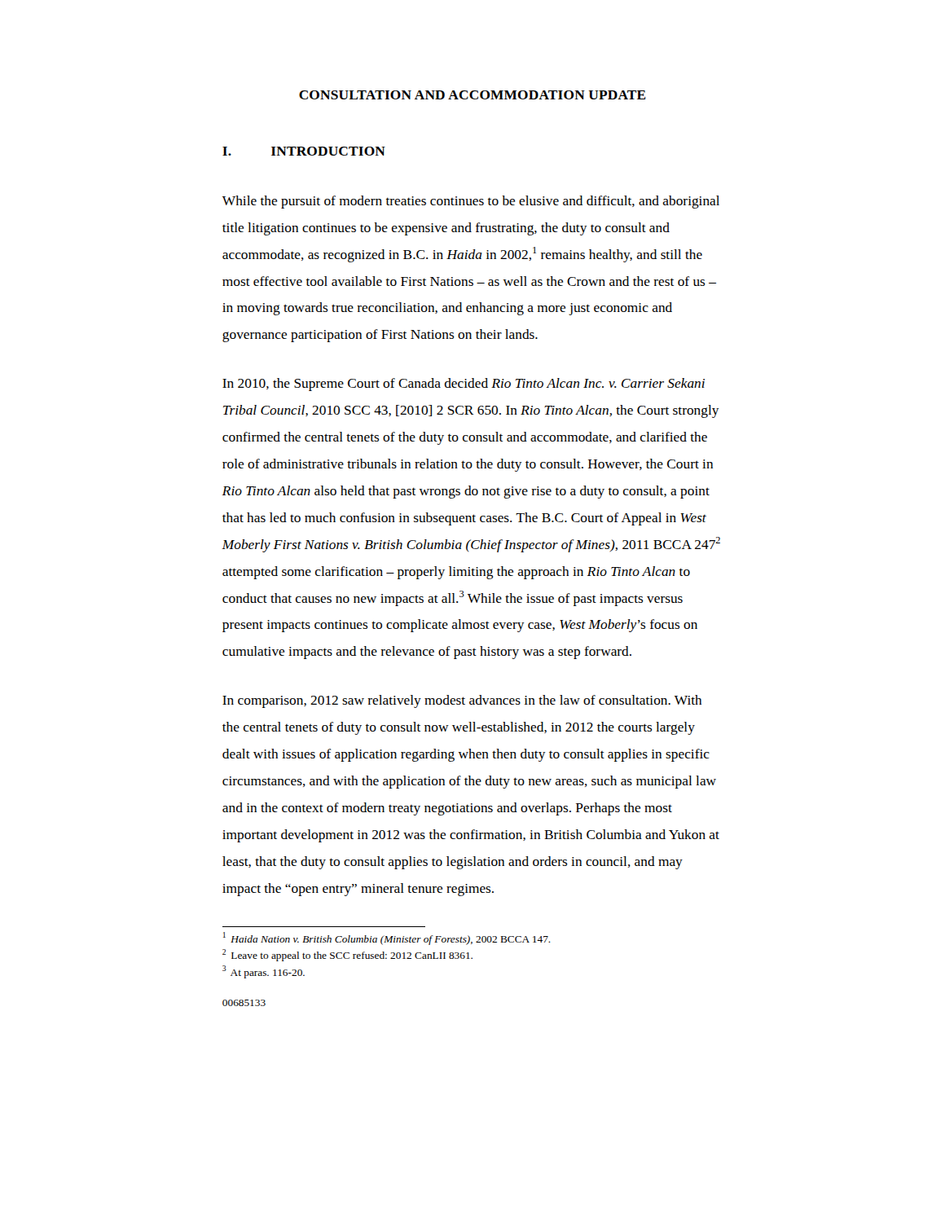CONSULTATION AND ACCOMMODATION UPDATE
I. INTRODUCTION
While the pursuit of modern treaties continues to be elusive and difficult, and aboriginal title litigation continues to be expensive and frustrating, the duty to consult and accommodate, as recognized in B.C. in Haida in 2002,1 remains healthy, and still the most effective tool available to First Nations – as well as the Crown and the rest of us – in moving towards true reconciliation, and enhancing a more just economic and governance participation of First Nations on their lands.
In 2010, the Supreme Court of Canada decided Rio Tinto Alcan Inc. v. Carrier Sekani Tribal Council, 2010 SCC 43, [2010] 2 SCR 650. In Rio Tinto Alcan, the Court strongly confirmed the central tenets of the duty to consult and accommodate, and clarified the role of administrative tribunals in relation to the duty to consult. However, the Court in Rio Tinto Alcan also held that past wrongs do not give rise to a duty to consult, a point that has led to much confusion in subsequent cases. The B.C. Court of Appeal in West Moberly First Nations v. British Columbia (Chief Inspector of Mines), 2011 BCCA 2472 attempted some clarification – properly limiting the approach in Rio Tinto Alcan to conduct that causes no new impacts at all.3 While the issue of past impacts versus present impacts continues to complicate almost every case, West Moberly’s focus on cumulative impacts and the relevance of past history was a step forward.
In comparison, 2012 saw relatively modest advances in the law of consultation. With the central tenets of duty to consult now well-established, in 2012 the courts largely dealt with issues of application regarding when then duty to consult applies in specific circumstances, and with the application of the duty to new areas, such as municipal law and in the context of modern treaty negotiations and overlaps. Perhaps the most important development in 2012 was the confirmation, in British Columbia and Yukon at least, that the duty to consult applies to legislation and orders in council, and may impact the “open entry” mineral tenure regimes.
1 Haida Nation v. British Columbia (Minister of Forests), 2002 BCCA 147.
2 Leave to appeal to the SCC refused: 2012 CanLII 8361.
3 At paras. 116-20.
00685133